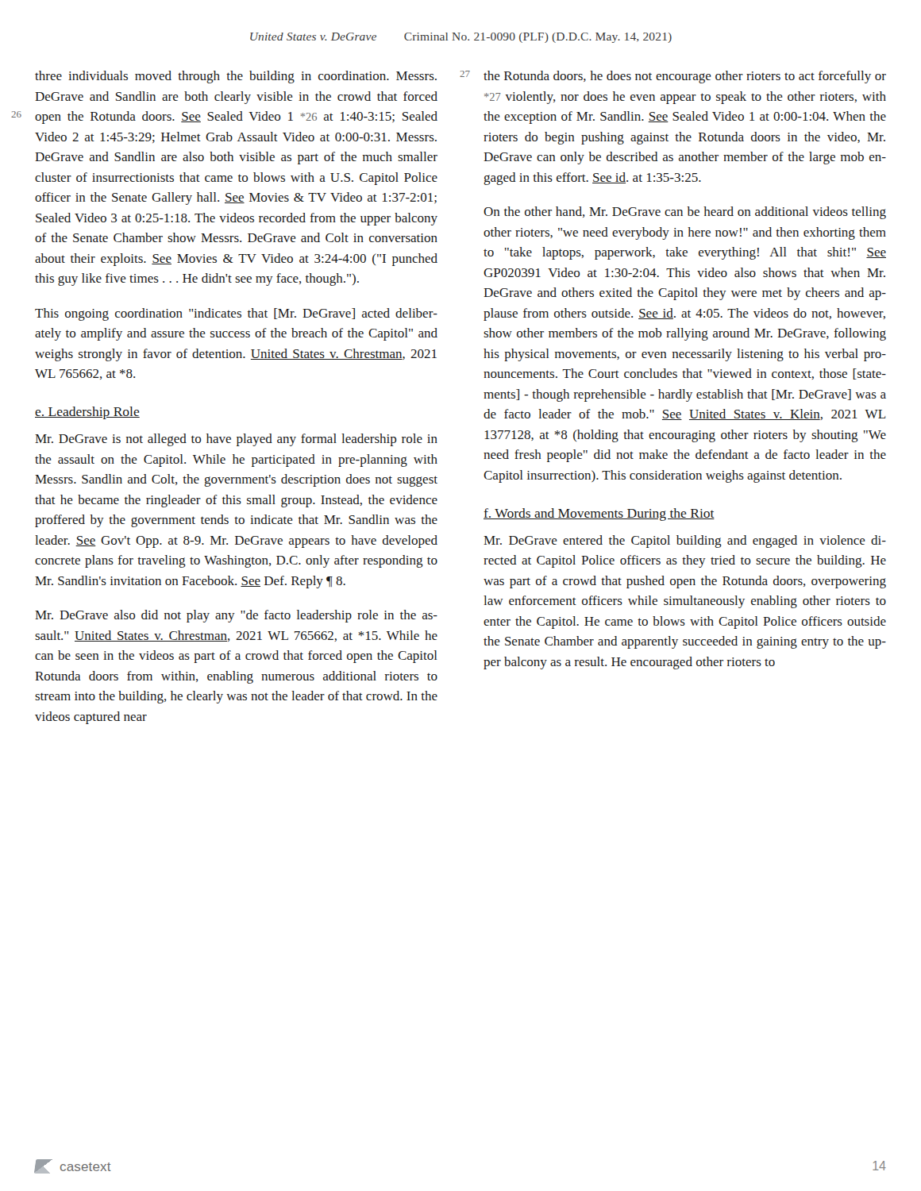United States v. DeGrave Criminal No. 21-0090 (PLF) (D.D.C. May. 14, 2021)
three individuals moved through the building in coordination. Messrs. DeGrave and Sandlin are both clearly visible in the crowd that forced open 26the Rotunda doors. See Sealed Video 1 *26 at 1:40-3:15; Sealed Video 2 at 1:45-3:29; Helmet Grab Assault Video at 0:00-0:31. Messrs. DeGrave and Sandlin are also both visible as part of the much smaller cluster of insurrectionists that came to blows with a U.S. Capitol Police officer in the Senate Gallery hall. See Movies & TV Video at 1:37-2:01; Sealed Video 3 at 0:25-1:18. The videos recorded from the upper balcony of the Senate Chamber show Messrs. DeGrave and Colt in conversation about their exploits. See Movies & TV Video at 3:24-4:00 ("I punched this guy like five times . . . He didn't see my face, though.").
This ongoing coordination "indicates that [Mr. DeGrave] acted deliberately to amplify and assure the success of the breach of the Capitol" and weighs strongly in favor of detention. United States v. Chrestman, 2021 WL 765662, at *8.
e. Leadership Role
Mr. DeGrave is not alleged to have played any formal leadership role in the assault on the Capitol. While he participated in pre-planning with Messrs. Sandlin and Colt, the government's description does not suggest that he became the ringleader of this small group. Instead, the evidence proffered by the government tends to indicate that Mr. Sandlin was the leader. See Gov't Opp. at 8-9. Mr. DeGrave appears to have developed concrete plans for traveling to Washington, D.C. only after responding to Mr. Sandlin's invitation on Facebook. See Def. Reply ¶ 8.
Mr. DeGrave also did not play any "de facto leadership role in the assault." United States v. Chrestman, 2021 WL 765662, at *15. While he can be seen in the videos as part of a crowd that forced open the Capitol Rotunda doors from within, enabling numerous additional rioters to stream into the building, he clearly was not the leader of that crowd. In the videos captured near
the Rotunda doors, he does not encourage other 27rioters to act forcefully or *27 violently, nor does he even appear to speak to the other rioters, with the exception of Mr. Sandlin. See Sealed Video 1 at 0:00-1:04. When the rioters do begin pushing against the Rotunda doors in the video, Mr. DeGrave can only be described as another member of the large mob engaged in this effort. See id. at 1:35-3:25.
On the other hand, Mr. DeGrave can be heard on additional videos telling other rioters, "we need everybody in here now!" and then exhorting them to "take laptops, paperwork, take everything! All that shit!" See GP020391 Video at 1:30-2:04. This video also shows that when Mr. DeGrave and others exited the Capitol they were met by cheers and applause from others outside. See id. at 4:05. The videos do not, however, show other members of the mob rallying around Mr. DeGrave, following his physical movements, or even necessarily listening to his verbal pronouncements. The Court concludes that "viewed in context, those [statements] - though reprehensible - hardly establish that [Mr. DeGrave] was a de facto leader of the mob." See United States v. Klein, 2021 WL 1377128, at *8 (holding that encouraging other rioters by shouting "We need fresh people" did not make the defendant a de facto leader in the Capitol insurrection). This consideration weighs against detention.
f. Words and Movements During the Riot
Mr. DeGrave entered the Capitol building and engaged in violence directed at Capitol Police officers as they tried to secure the building. He was part of a crowd that pushed open the Rotunda doors, overpowering law enforcement officers while simultaneously enabling other rioters to enter the Capitol. He came to blows with Capitol Police officers outside the Senate Chamber and apparently succeeded in gaining entry to the upper balcony as a result. He encouraged other rioters to
casetext
14